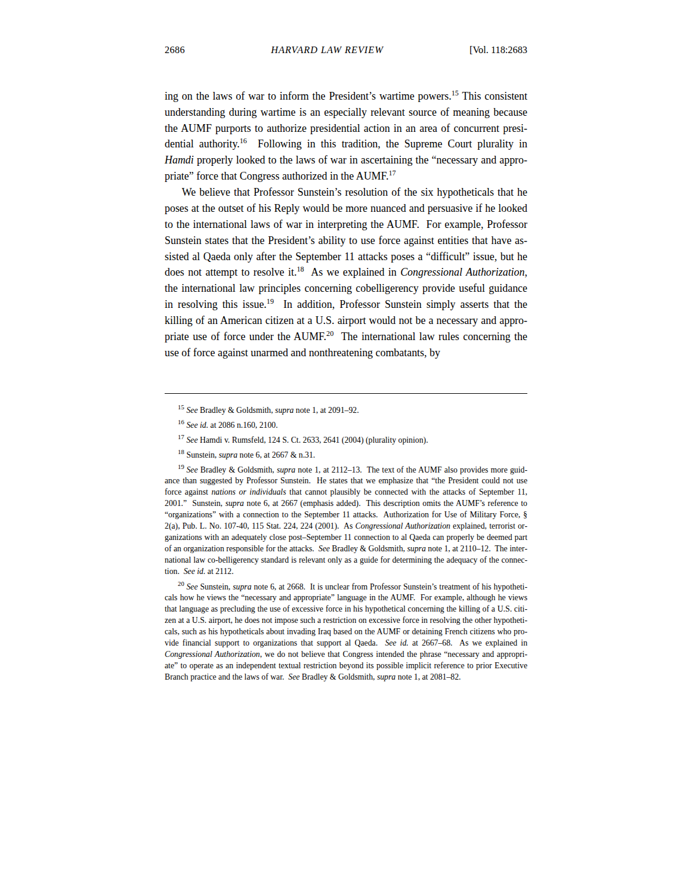2686 HARVARD LAW REVIEW [Vol. 118:2683
ing on the laws of war to inform the President’s wartime powers.15 This consistent understanding during wartime is an especially relevant source of meaning because the AUMF purports to authorize presidential action in an area of concurrent presidential authority.16 Following in this tradition, the Supreme Court plurality in Hamdi properly looked to the laws of war in ascertaining the “necessary and appropriate” force that Congress authorized in the AUMF.17
We believe that Professor Sunstein’s resolution of the six hypotheticals that he poses at the outset of his Reply would be more nuanced and persuasive if he looked to the international laws of war in interpreting the AUMF. For example, Professor Sunstein states that the President’s ability to use force against entities that have assisted al Qaeda only after the September 11 attacks poses a “difficult” issue, but he does not attempt to resolve it.18 As we explained in Congressional Authorization, the international law principles concerning cobelligerency provide useful guidance in resolving this issue.19 In addition, Professor Sunstein simply asserts that the killing of an American citizen at a U.S. airport would not be a necessary and appropriate use of force under the AUMF.20 The international law rules concerning the use of force against unarmed and nonthreatening combatants, by
15 See Bradley & Goldsmith, supra note 1, at 2091–92.
16 See id. at 2086 n.160, 2100.
17 See Hamdi v. Rumsfeld, 124 S. Ct. 2633, 2641 (2004) (plurality opinion).
18 Sunstein, supra note 6, at 2667 & n.31.
19 See Bradley & Goldsmith, supra note 1, at 2112–13. The text of the AUMF also provides more guidance than suggested by Professor Sunstein. He states that we emphasize that “the President could not use force against nations or individuals that cannot plausibly be connected with the attacks of September 11, 2001.” Sunstein, supra note 6, at 2667 (emphasis added). This description omits the AUMF’s reference to “organizations” with a connection to the September 11 attacks. Authorization for Use of Military Force, § 2(a), Pub. L. No. 107-40, 115 Stat. 224, 224 (2001). As Congressional Authorization explained, terrorist organizations with an adequately close post–September 11 connection to al Qaeda can properly be deemed part of an organization responsible for the attacks. See Bradley & Goldsmith, supra note 1, at 2110–12. The international law co-belligerency standard is relevant only as a guide for determining the adequacy of the connection. See id. at 2112.
20 See Sunstein, supra note 6, at 2668. It is unclear from Professor Sunstein’s treatment of his hypotheticals how he views the “necessary and appropriate” language in the AUMF. For example, although he views that language as precluding the use of excessive force in his hypothetical concerning the killing of a U.S. citizen at a U.S. airport, he does not impose such a restriction on excessive force in resolving the other hypotheticals, such as his hypotheticals about invading Iraq based on the AUMF or detaining French citizens who provide financial support to organizations that support al Qaeda. See id. at 2667–68. As we explained in Congressional Authorization, we do not believe that Congress intended the phrase “necessary and appropriate” to operate as an independent textual restriction beyond its possible implicit reference to prior Executive Branch practice and the laws of war. See Bradley & Goldsmith, supra note 1, at 2081–82.